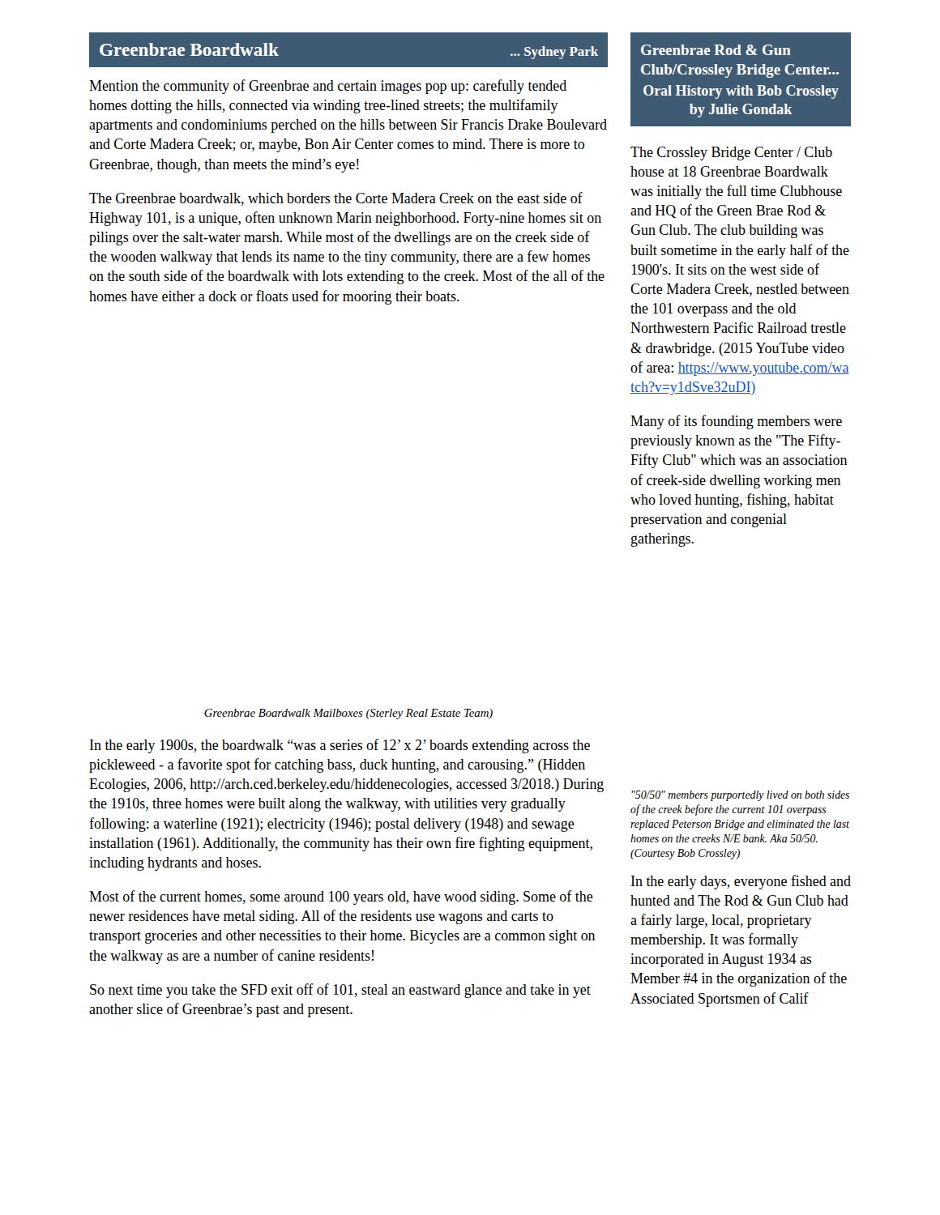Greenbrae Boardwalk ... Sydney Park
Mention the community of Greenbrae and certain images pop up: carefully tended homes dotting the hills, connected via winding tree-lined streets; the multifamily apartments and condominiums perched on the hills between Sir Francis Drake Boulevard and Corte Madera Creek; or, maybe, Bon Air Center comes to mind. There is more to Greenbrae, though, than meets the mind’s eye!
The Greenbrae boardwalk, which borders the Corte Madera Creek on the east side of Highway 101, is a unique, often unknown Marin neighborhood. Forty-nine homes sit on pilings over the salt-water marsh. While most of the dwellings are on the creek side of the wooden walkway that lends its name to the tiny community, there are a few homes on the south side of the boardwalk with lots extending to the creek. Most of the all of the homes have either a dock or floats used for mooring their boats.
Greenbrae Boardwalk Mailboxes (Sterley Real Estate Team)
In the early 1900s, the boardwalk “was a series of 12’ x 2’ boards extending across the pickleweed - a favorite spot for catching bass, duck hunting, and carousing.” (Hidden Ecologies, 2006, http://arch.ced.berkeley.edu/hiddenecologies, accessed 3/2018.) During the 1910s, three homes were built along the walkway, with utilities very gradually following: a waterline (1921); electricity (1946); postal delivery (1948) and sewage installation (1961). Additionally, the community has their own fire fighting equipment, including hydrants and hoses.
Most of the current homes, some around 100 years old, have wood siding. Some of the newer residences have metal siding. All of the residents use wagons and carts to transport groceries and other necessities to their home. Bicycles are a common sight on the walkway as are a number of canine residents!
So next time you take the SFD exit off of 101, steal an eastward glance and take in yet another slice of Greenbrae’s past and present.
Greenbrae Rod & Gun Club/Crossley Bridge Center... Oral History with Bob Crossley by Julie Gondak
The Crossley Bridge Center / Club house at 18 Greenbrae Boardwalk was initially the full time Clubhouse and HQ of the Green Brae Rod & Gun Club. The club building was built sometime in the early half of the 1900's. It sits on the west side of Corte Madera Creek, nestled between the 101 overpass and the old Northwestern Pacific Railroad trestle & drawbridge. (2015 YouTube video of area: https://www.youtube.com/watch?v=y1dSve32uDI)
Many of its founding members were previously known as the "The Fifty-Fifty Club" which was an association of creek-side dwelling working men who loved hunting, fishing, habitat preservation and congenial gatherings.
"50/50" members purportedly lived on both sides of the creek before the current 101 overpass replaced Peterson Bridge and eliminated the last homes on the creeks N/E bank. Aka 50/50. (Courtesy Bob Crossley)
In the early days, everyone fished and hunted and The Rod & Gun Club had a fairly large, local, proprietary membership. It was formally incorporated in August 1934 as Member #4 in the organization of the Associated Sportsmen of Calif